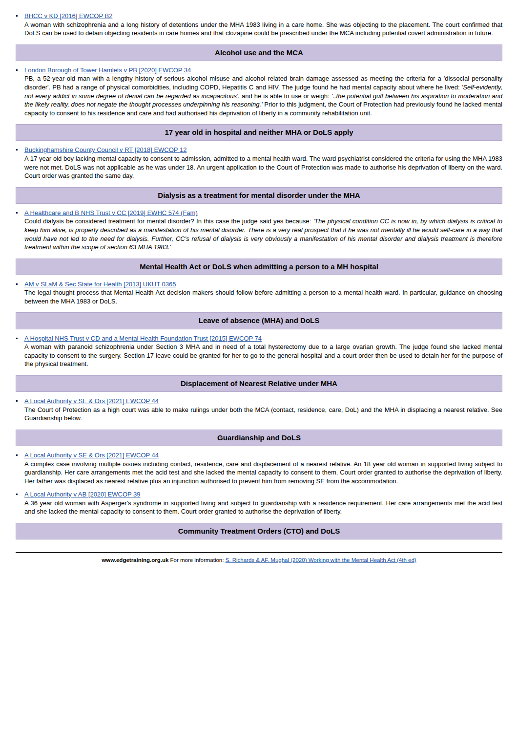BHCC v KD [2016] EWCOP B2
A woman with schizophrenia and a long history of detentions under the MHA 1983 living in a care home. She was objecting to the placement. The court confirmed that DoLS can be used to detain objecting residents in care homes and that clozapine could be prescribed under the MCA including potential covert administration in future.
Alcohol use and the MCA
London Borough of Tower Hamlets v PB [2020] EWCOP 34
PB, a 52-year-old man with a lengthy history of serious alcohol misuse and alcohol related brain damage assessed as meeting the criteria for a 'dissocial personality disorder'. PB had a range of physical comorbidities, including COPD, Hepatitis C and HIV. The judge found he had mental capacity about where he lived: 'Self-evidently, not every addict in some degree of denial can be regarded as incapacitous'. and he is able to use or weigh: '..the potential gulf between his aspiration to moderation and the likely reality, does not negate the thought processes underpinning his reasoning.' Prior to this judgment, the Court of Protection had previously found he lacked mental capacity to consent to his residence and care and had authorised his deprivation of liberty in a community rehabilitation unit.
17 year old in hospital and neither MHA or DoLS apply
Buckinghamshire County Council v RT [2018] EWCOP 12
A 17 year old boy lacking mental capacity to consent to admission, admitted to a mental health ward. The ward psychiatrist considered the criteria for using the MHA 1983 were not met. DoLS was not applicable as he was under 18. An urgent application to the Court of Protection was made to authorise his deprivation of liberty on the ward. Court order was granted the same day.
Dialysis as a treatment for mental disorder under the MHA
A Healthcare and B NHS Trust v CC [2019] EWHC 574 (Fam)
Could dialysis be considered treatment for mental disorder? In this case the judge said yes because: 'The physical condition CC is now in, by which dialysis is critical to keep him alive, is properly described as a manifestation of his mental disorder. There is a very real prospect that if he was not mentally ill he would self-care in a way that would have not led to the need for dialysis. Further, CC's refusal of dialysis is very obviously a manifestation of his mental disorder and dialysis treatment is therefore treatment within the scope of section 63 MHA 1983.'
Mental Health Act or DoLS when admitting a person to a MH hospital
AM v SLaM & Sec State for Health [2013] UKUT 0365
The legal thought process that Mental Health Act decision makers should follow before admitting a person to a mental health ward. In particular, guidance on choosing between the MHA 1983 or DoLS.
Leave of absence (MHA) and DoLS
A Hospital NHS Trust v CD and a Mental Health Foundation Trust [2015] EWCOP 74
A woman with paranoid schizophrenia under Section 3 MHA and in need of a total hysterectomy due to a large ovarian growth. The judge found she lacked mental capacity to consent to the surgery. Section 17 leave could be granted for her to go to the general hospital and a court order then be used to detain her for the purpose of the physical treatment.
Displacement of Nearest Relative under MHA
A Local Authority v SE & Ors [2021] EWCOP 44
The Court of Protection as a high court was able to make rulings under both the MCA (contact, residence, care, DoL) and the MHA in displacing a nearest relative. See Guardianship below.
Guardianship and DoLS
A Local Authority v SE & Ors [2021] EWCOP 44
A complex case involving multiple issues including contact, residence, care and displacement of a nearest relative. An 18 year old woman in supported living subject to guardianship. Her care arrangements met the acid test and she lacked the mental capacity to consent to them. Court order granted to authorise the deprivation of liberty. Her father was displaced as nearest relative plus an injunction authorised to prevent him from removing SE from the accommodation.
A Local Authority v AB [2020] EWCOP 39
A 36 year old woman with Asperger's syndrome in supported living and subject to guardianship with a residence requirement. Her care arrangements met the acid test and she lacked the mental capacity to consent to them. Court order granted to authorise the deprivation of liberty.
Community Treatment Orders (CTO) and DoLS
www.edgetraining.org.uk For more information: S. Richards & AF. Mughal (2020) Working with the Mental Health Act (4th ed)